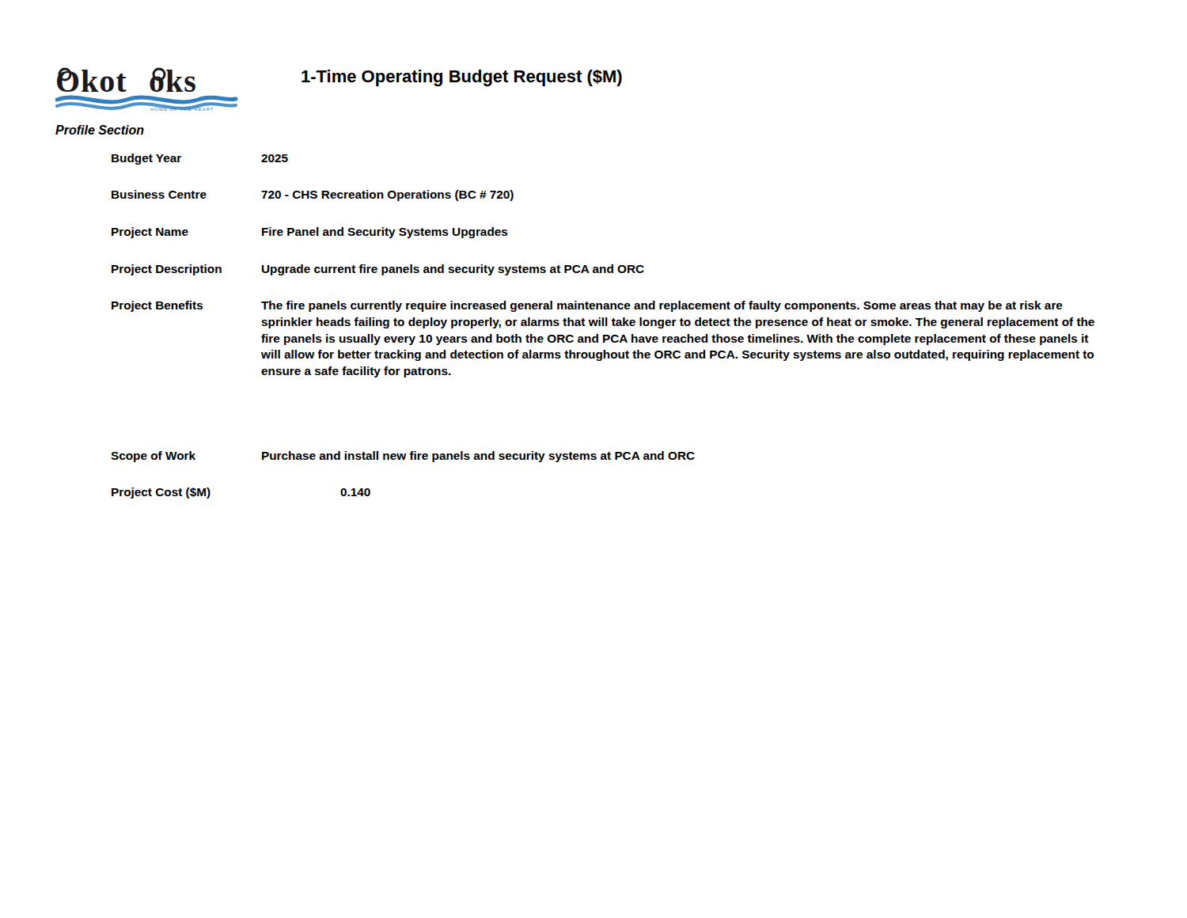Okot oks HOME OF THE HEART
1-Time Operating Budget Request ($M)
Profile Section
Budget Year
2025
Business Centre
720 - CHS Recreation Operations (BC # 720)
Project Name
Fire Panel and Security Systems Upgrades
Project Description
Upgrade current fire panels and security systems at PCA and ORC
Project Benefits
The fire panels currently require increased general maintenance and replacement of faulty components. Some areas that may be at risk are sprinkler heads failing to deploy properly, or alarms that will take longer to detect the presence of heat or smoke. The general replacement of the fire panels is usually every 10 years and both the ORC and PCA have reached those timelines. With the complete replacement of these panels it will allow for better tracking and detection of alarms throughout the ORC and PCA. Security systems are also outdated, requiring replacement to ensure a safe facility for patrons.
Scope of Work
Purchase and install new fire panels and security systems at PCA and ORC
Project Cost ($M)
0.140